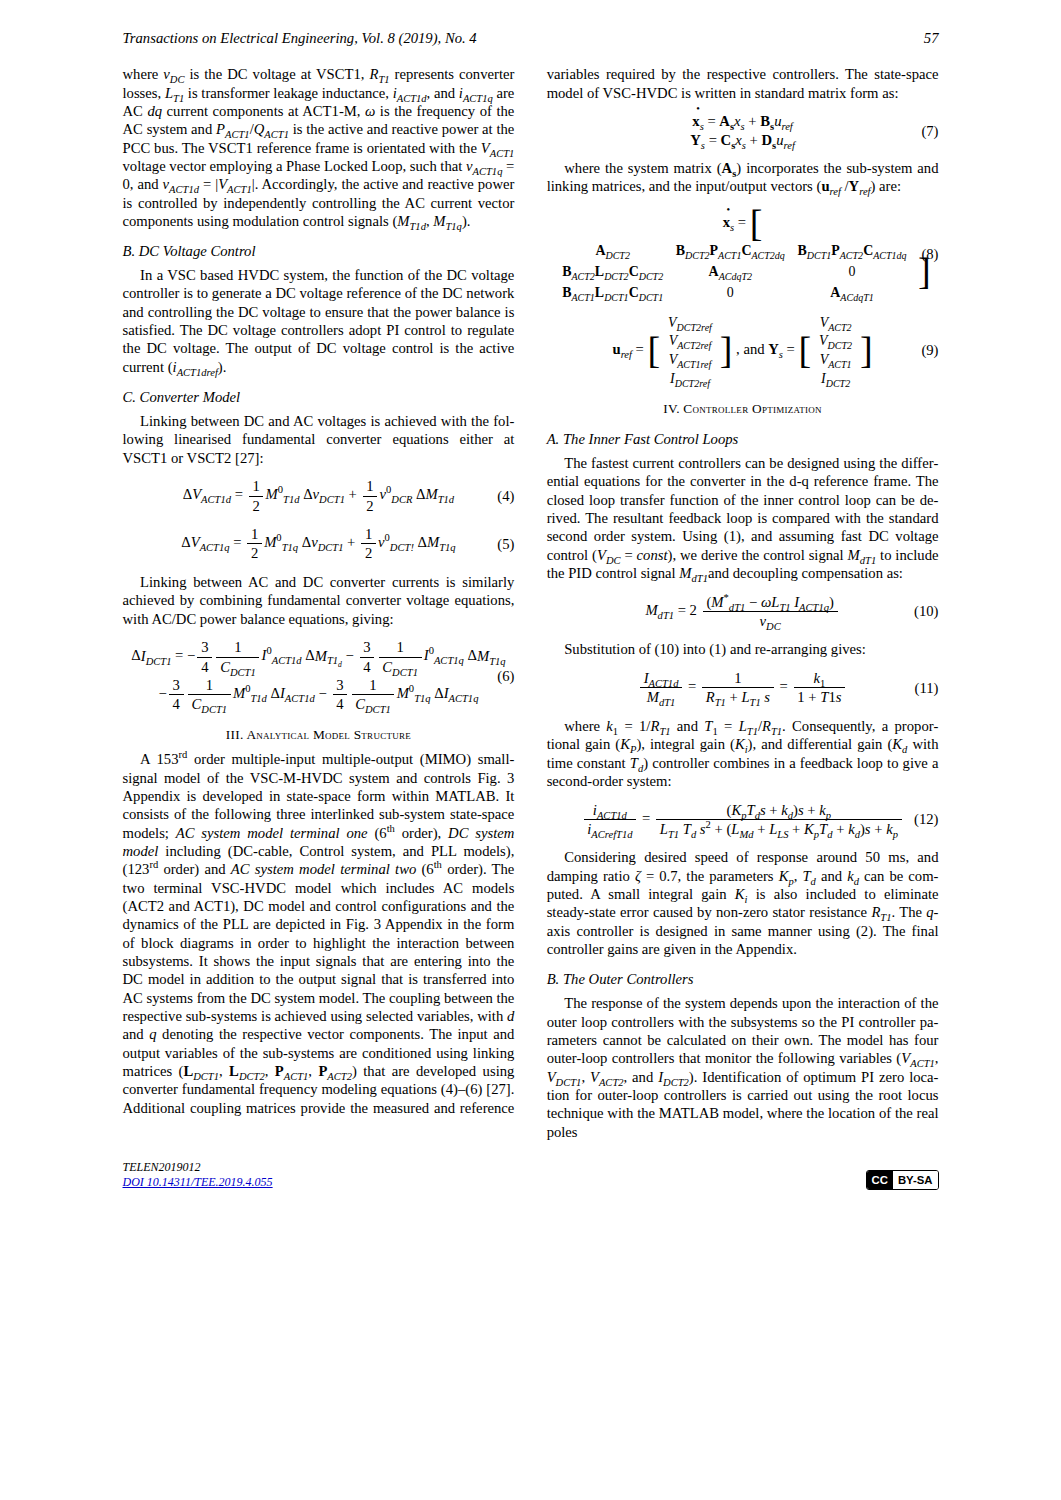Transactions on Electrical Engineering, Vol. 8 (2019), No. 4
57
where vDC is the DC voltage at VSCT1, RT1 represents converter losses, LT1 is transformer leakage inductance, iACT1d, and iACT1q are AC dq current components at ACT1-M, ω is the frequency of the AC system and PACT1/QACT1 is the active and reactive power at the PCC bus. The VSCT1 reference frame is orientated with the VACT1 voltage vector employing a Phase Locked Loop, such that vACT1q = 0, and vACT1d = |VACT1|. Accordingly, the active and reactive power is controlled by independently controlling the AC current vector components using modulation control signals (MT1d, MT1q).
B. DC Voltage Control
In a VSC based HVDC system, the function of the DC voltage controller is to generate a DC voltage reference of the DC network and controlling the DC voltage to ensure that the power balance is satisfied. The DC voltage controllers adopt PI control to regulate the DC voltage. The output of DC voltage control is the active current (iACT1dref).
C. Converter Model
Linking between DC and AC voltages is achieved with the following linearised fundamental converter equations either at VSCT1 or VSCT2 [27]:
ΔVACT1d = 12 M0T1d ΔvDCT1 + 12 v0DCR ΔMT1d (4)
ΔVACT1q = 12 M0T1q ΔvDCT1 + 12 v0DCT! ΔMT1q (5)
Linking between AC and DC converter currents is similarly achieved by combining fundamental converter voltage equations, with AC/DC power balance equations, giving:
ΔIDCT1 = −341 CDCT1 I0ACT1d ΔMT1d − 341 CDCT1 I0ACT1q ΔMT1q
−341 CDCT1 M0T1d ΔIACT1d − 341 CDCT1 M0T1q ΔIACT1q (6)
III. Analytical Model Structure
A 153rd order multiple-input multiple-output (MIMO) small-signal model of the VSC-M-HVDC system and controls Fig. 3 Appendix is developed in state-space form within MATLAB. It consists of the following three interlinked sub-system state-space models; AC system model terminal one (6th order), DC system model including (DC-cable, Control system, and PLL models), (123rd order) and AC system model terminal two (6th order). The two terminal VSC-HVDC model which includes AC models (ACT2 and ACT1), DC model and control configurations and the dynamics of the PLL are depicted in Fig. 3 Appendix in the form of block diagrams in order to highlight the interaction between subsystems. It shows the input signals that are entering into the DC model in addition to the output signal that is transferred into AC systems from the DC system model. The coupling between the respective sub-systems is achieved using selected variables, with d and q denoting the respective vector components. The input and output variables of the sub-systems are conditioned using linking matrices (LDCT1, LDCT2, PACT1, PACT2) that are developed using converter fundamental frequency modeling equations (4)–(6) [27]. Additional coupling matrices provide the measured and reference variables required by the respective controllers. The state-space model of VSC-HVDC is written in standard matrix form as:
xs = As xs + Bs uref
Ys = Cs xs + Ds uref (7)
where the system matrix (As) incorporates the sub-system and linking matrices, and the input/output vectors (uref /Yref) are:
xs = [
| A DCT2 | B DCT2 P ACT1 C ACT2dq | B DCT1 P ACT2 C ACT1dq |
| B ACT2 L DCT2 C DCT2 | A ACdqT2 | 0 |
| B ACT1 L DCT1 C DCT1 | 0 | A ACdqT1 |
] (8)
uref = [
| V DCT2ref |
| V ACT2ref |
| V ACT1ref |
| I DCT2ref |
] , and Ys = [
| V ACT2 |
| V DCT2 |
| V ACT1 |
| I DCT2 |
] (9)
IV. Controller Optimization
A. The Inner Fast Control Loops
The fastest current controllers can be designed using the differential equations for the converter in the d-q reference frame. The closed loop transfer function of the inner control loop can be derived. The resultant feedback loop is compared with the standard second order system. Using (1), and assuming fast DC voltage control (VDC = const), we derive the control signal MdT1 to include the PID control signal MdT1and decoupling compensation as:
MdT1 = 2 (M*dT1 − ωLT1 IACT1q) vDC (10)
Substitution of (10) into (1) and re-arranging gives:
IACT1d MdT1 = 1 RT1 + LT1 s = k11 + T1s (11)
where k1 = 1/RT1 and T1 = LT1/RT1. Consequently, a proportional gain (KP), integral gain (Ki), and differential gain (Kd with time constant Td) controller combines in a feedback loop to give a second-order system:
iACT1d iACrefT1d = (KpTds + kd)s + kp LT1 Td s2 + (LMd + LLS + KpTd + kd)s + kp (12)
Considering desired speed of response around 50 ms, and damping ratio ζ = 0.7, the parameters Kp, Td and kd can be computed. A small integral gain Ki is also included to eliminate steady-state error caused by non-zero stator resistance RT1. The q-axis controller is designed in same manner using (2). The final controller gains are given in the Appendix.
B. The Outer Controllers
The response of the system depends upon the interaction of the outer loop controllers with the subsystems so the PI controller parameters cannot be calculated on their own. The model has four outer-loop controllers that monitor the following variables (VACT1, VDCT1, VACT2, and IDCT2). Identification of optimum PI zero location for outer-loop controllers is carried out using the root locus technique with the MATLAB model, where the location of the real poles
TELEN2019012
DOI 10.14311/TEE.2019.4.055
CC BY-SA